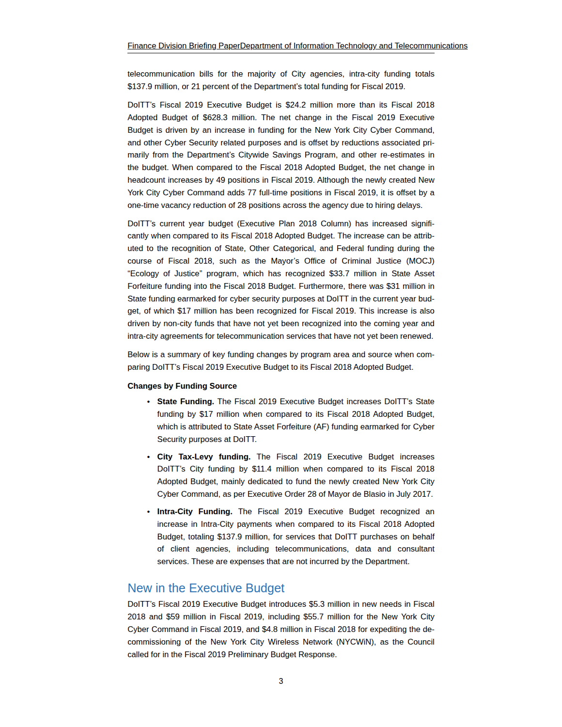Finance Division Briefing Paper Department of Information Technology and Telecommunications
telecommunication bills for the majority of City agencies, intra-city funding totals $137.9 million, or 21 percent of the Department’s total funding for Fiscal 2019.
DoITT’s Fiscal 2019 Executive Budget is $24.2 million more than its Fiscal 2018 Adopted Budget of $628.3 million. The net change in the Fiscal 2019 Executive Budget is driven by an increase in funding for the New York City Cyber Command, and other Cyber Security related purposes and is offset by reductions associated primarily from the Department’s Citywide Savings Program, and other re-estimates in the budget. When compared to the Fiscal 2018 Adopted Budget, the net change in headcount increases by 49 positions in Fiscal 2019. Although the newly created New York City Cyber Command adds 77 full-time positions in Fiscal 2019, it is offset by a one-time vacancy reduction of 28 positions across the agency due to hiring delays.
DoITT’s current year budget (Executive Plan 2018 Column) has increased significantly when compared to its Fiscal 2018 Adopted Budget. The increase can be attributed to the recognition of State, Other Categorical, and Federal funding during the course of Fiscal 2018, such as the Mayor’s Office of Criminal Justice (MOCJ) “Ecology of Justice” program, which has recognized $33.7 million in State Asset Forfeiture funding into the Fiscal 2018 Budget. Furthermore, there was $31 million in State funding earmarked for cyber security purposes at DoITT in the current year budget, of which $17 million has been recognized for Fiscal 2019. This increase is also driven by non-city funds that have not yet been recognized into the coming year and intra-city agreements for telecommunication services that have not yet been renewed.
Below is a summary of key funding changes by program area and source when comparing DoITT’s Fiscal 2019 Executive Budget to its Fiscal 2018 Adopted Budget.
Changes by Funding Source
State Funding. The Fiscal 2019 Executive Budget increases DoITT’s State funding by $17 million when compared to its Fiscal 2018 Adopted Budget, which is attributed to State Asset Forfeiture (AF) funding earmarked for Cyber Security purposes at DoITT.
City Tax-Levy funding. The Fiscal 2019 Executive Budget increases DoITT’s City funding by $11.4 million when compared to its Fiscal 2018 Adopted Budget, mainly dedicated to fund the newly created New York City Cyber Command, as per Executive Order 28 of Mayor de Blasio in July 2017.
Intra-City Funding. The Fiscal 2019 Executive Budget recognized an increase in Intra-City payments when compared to its Fiscal 2018 Adopted Budget, totaling $137.9 million, for services that DoITT purchases on behalf of client agencies, including telecommunications, data and consultant services. These are expenses that are not incurred by the Department.
New in the Executive Budget
DoITT’s Fiscal 2019 Executive Budget introduces $5.3 million in new needs in Fiscal 2018 and $59 million in Fiscal 2019, including $55.7 million for the New York City Cyber Command in Fiscal 2019, and $4.8 million in Fiscal 2018 for expediting the decommissioning of the New York City Wireless Network (NYCWiN), as the Council called for in the Fiscal 2019 Preliminary Budget Response.
3